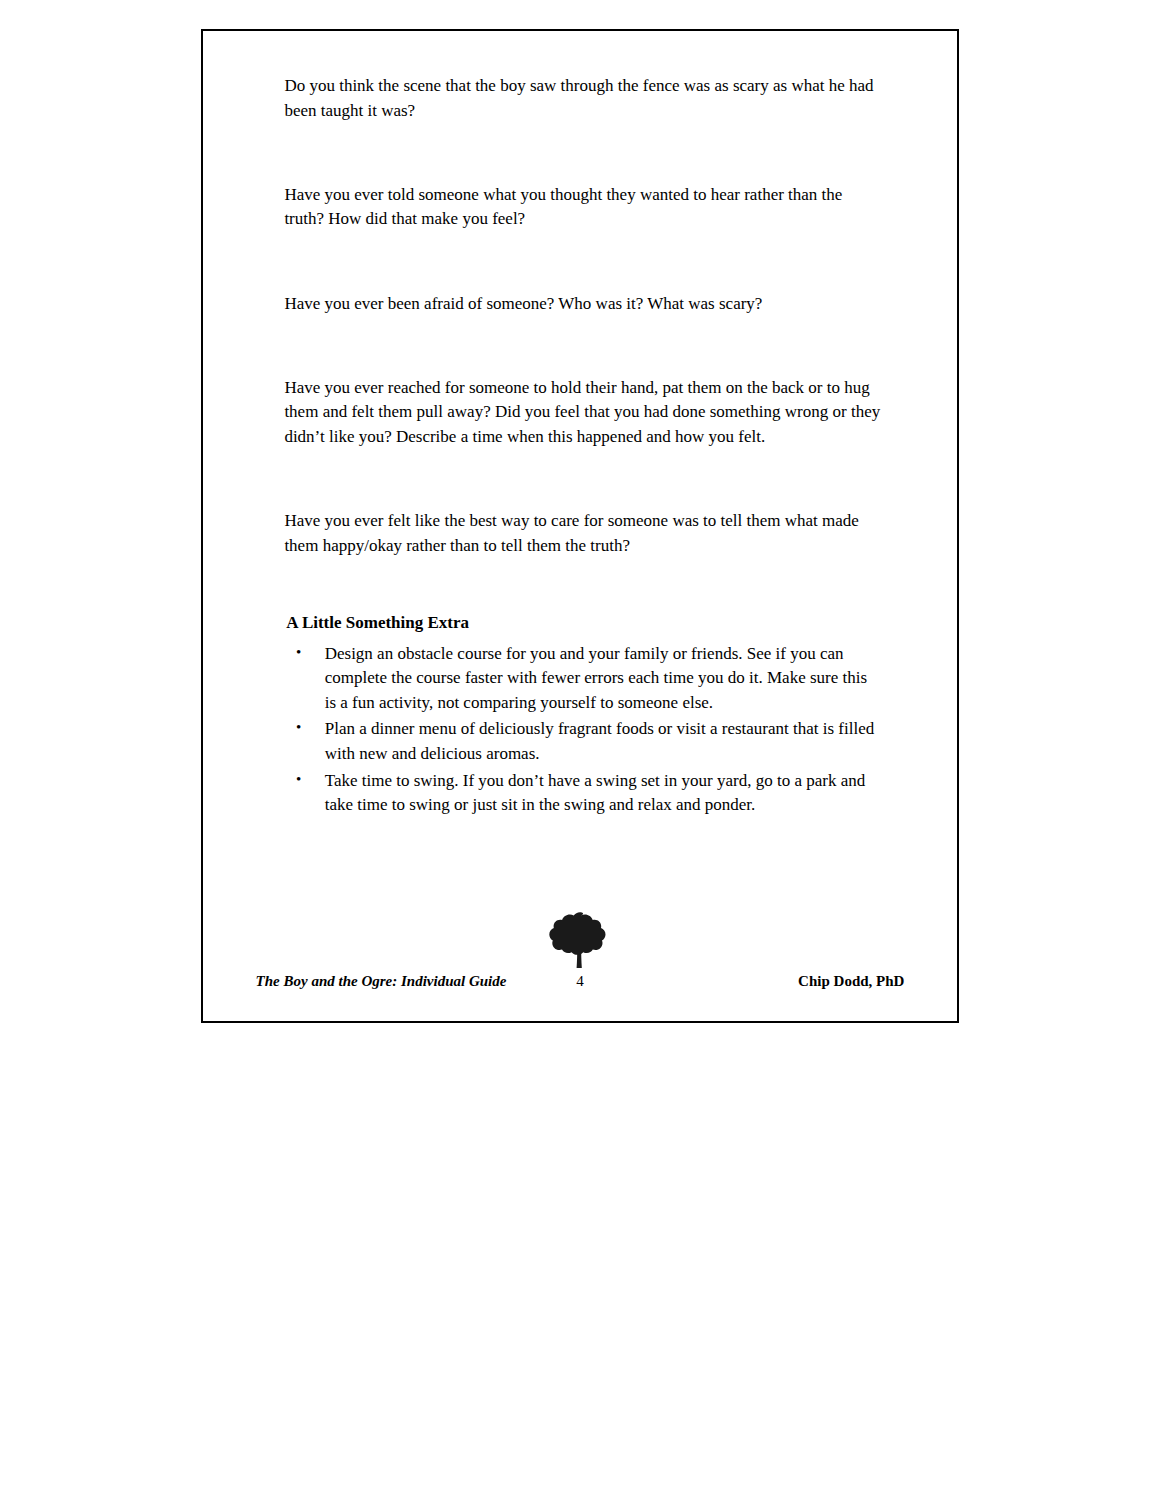Do you think the scene that the boy saw through the fence was as scary as what he had been taught it was?
Have you ever told someone what you thought they wanted to hear rather than the truth? How did that make you feel?
Have you ever been afraid of someone? Who was it? What was scary?
Have you ever reached for someone to hold their hand, pat them on the back or to hug them and felt them pull away? Did you feel that you had done something wrong or they didn’t like you? Describe a time when this happened and how you felt.
Have you ever felt like the best way to care for someone was to tell them what made them happy/okay rather than to tell them the truth?
A Little Something Extra
Design an obstacle course for you and your family or friends. See if you can complete the course faster with fewer errors each time you do it. Make sure this is a fun activity, not comparing yourself to someone else.
Plan a dinner menu of deliciously fragrant foods or visit a restaurant that is filled with new and delicious aromas.
Take time to swing. If you don’t have a swing set in your yard, go to a park and take time to swing or just sit in the swing and relax and ponder.
The Boy and the Ogre: Individual Guide
4
Chip Dodd, PhD